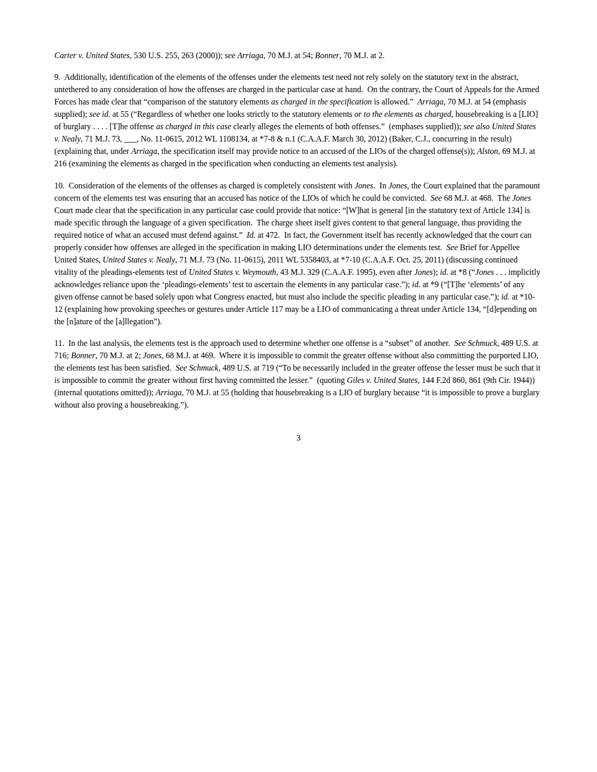Carter v. United States, 530 U.S. 255, 263 (2000)); see Arriaga, 70 M.J. at 54; Bonner, 70 M.J. at 2.
9. Additionally, identification of the elements of the offenses under the elements test need not rely solely on the statutory text in the abstract, untethered to any consideration of how the offenses are charged in the particular case at hand. On the contrary, the Court of Appeals for the Armed Forces has made clear that “comparison of the statutory elements as charged in the specification is allowed.” Arriaga, 70 M.J. at 54 (emphasis supplied); see id. at 55 (“Regardless of whether one looks strictly to the statutory elements or to the elements as charged, housebreaking is a [LIO] of burglary . . . . [T]he offense as charged in this case clearly alleges the elements of both offenses.” (emphases supplied)); see also United States v. Nealy, 71 M.J. 73, ___, No. 11-0615, 2012 WL 1108134, at *7-8 & n.1 (C.A.A.F. March 30, 2012) (Baker, C.J., concurring in the result) (explaining that, under Arriaga, the specification itself may provide notice to an accused of the LIOs of the charged offense(s)); Alston, 69 M.J. at 216 (examining the elements as charged in the specification when conducting an elements test analysis).
10. Consideration of the elements of the offenses as charged is completely consistent with Jones. In Jones, the Court explained that the paramount concern of the elements test was ensuring that an accused has notice of the LIOs of which he could be convicted. See 68 M.J. at 468. The Jones Court made clear that the specification in any particular case could provide that notice: “[W]hat is general [in the statutory text of Article 134] is made specific through the language of a given specification. The charge sheet itself gives content to that general language, thus providing the required notice of what an accused must defend against.” Id. at 472. In fact, the Government itself has recently acknowledged that the court can properly consider how offenses are alleged in the specification in making LIO determinations under the elements test. See Brief for Appellee United States, United States v. Nealy, 71 M.J. 73 (No. 11-0615), 2011 WL 5358403, at *7-10 (C.A.A.F. Oct. 25, 2011) (discussing continued vitality of the pleadings-elements test of United States v. Weymouth, 43 M.J. 329 (C.A.A.F. 1995), even after Jones); id. at *8 (“Jones . . . implicitly acknowledges reliance upon the ‘pleadings-elements’ test to ascertain the elements in any particular case.”); id. at *9 (“[T]he ‘elements’ of any given offense cannot be based solely upon what Congress enacted, but must also include the specific pleading in any particular case.”); id. at *10-12 (explaining how provoking speeches or gestures under Article 117 may be a LIO of communicating a threat under Article 134, “[d]epending on the [n]ature of the [a]llegation”).
11. In the last analysis, the elements test is the approach used to determine whether one offense is a “subset” of another. See Schmuck, 489 U.S. at 716; Bonner, 70 M.J. at 2; Jones, 68 M.J. at 469. Where it is impossible to commit the greater offense without also committing the purported LIO, the elements test has been satisfied. See Schmuck, 489 U.S. at 719 (“To be necessarily included in the greater offense the lesser must be such that it is impossible to commit the greater without first having committed the lesser.” (quoting Giles v. United States, 144 F.2d 860, 861 (9th Cir. 1944)) (internal quotations omitted)); Arriaga, 70 M.J. at 55 (holding that housebreaking is a LIO of burglary because “it is impossible to prove a burglary without also proving a housebreaking.”).
3